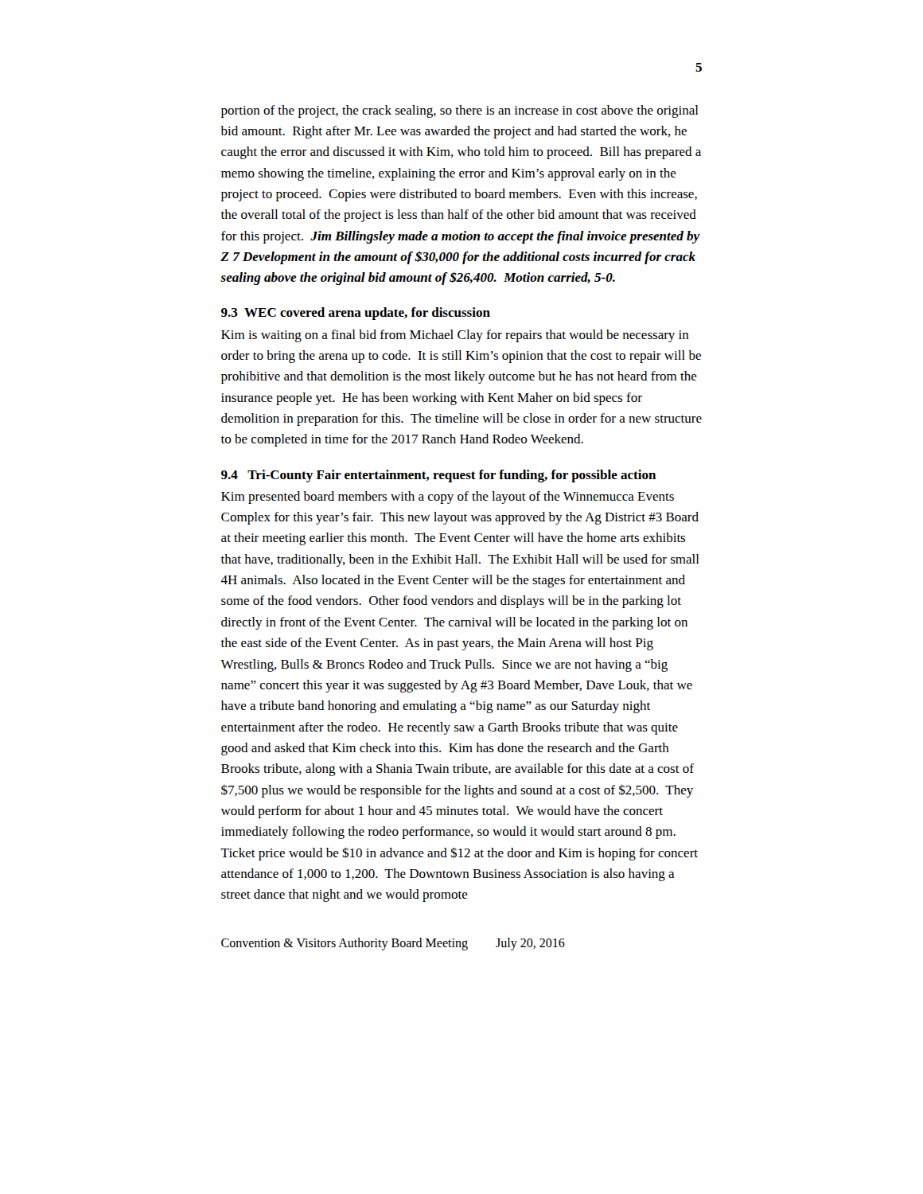5
portion of the project, the crack sealing, so there is an increase in cost above the original bid amount. Right after Mr. Lee was awarded the project and had started the work, he caught the error and discussed it with Kim, who told him to proceed. Bill has prepared a memo showing the timeline, explaining the error and Kim’s approval early on in the project to proceed. Copies were distributed to board members. Even with this increase, the overall total of the project is less than half of the other bid amount that was received for this project. Jim Billingsley made a motion to accept the final invoice presented by Z 7 Development in the amount of $30,000 for the additional costs incurred for crack sealing above the original bid amount of $26,400. Motion carried, 5-0.
9.3 WEC covered arena update, for discussion
Kim is waiting on a final bid from Michael Clay for repairs that would be necessary in order to bring the arena up to code. It is still Kim’s opinion that the cost to repair will be prohibitive and that demolition is the most likely outcome but he has not heard from the insurance people yet. He has been working with Kent Maher on bid specs for demolition in preparation for this. The timeline will be close in order for a new structure to be completed in time for the 2017 Ranch Hand Rodeo Weekend.
9.4 Tri-County Fair entertainment, request for funding, for possible action
Kim presented board members with a copy of the layout of the Winnemucca Events Complex for this year’s fair. This new layout was approved by the Ag District #3 Board at their meeting earlier this month. The Event Center will have the home arts exhibits that have, traditionally, been in the Exhibit Hall. The Exhibit Hall will be used for small 4H animals. Also located in the Event Center will be the stages for entertainment and some of the food vendors. Other food vendors and displays will be in the parking lot directly in front of the Event Center. The carnival will be located in the parking lot on the east side of the Event Center. As in past years, the Main Arena will host Pig Wrestling, Bulls & Broncs Rodeo and Truck Pulls. Since we are not having a “big name” concert this year it was suggested by Ag #3 Board Member, Dave Louk, that we have a tribute band honoring and emulating a “big name” as our Saturday night entertainment after the rodeo. He recently saw a Garth Brooks tribute that was quite good and asked that Kim check into this. Kim has done the research and the Garth Brooks tribute, along with a Shania Twain tribute, are available for this date at a cost of $7,500 plus we would be responsible for the lights and sound at a cost of $2,500. They would perform for about 1 hour and 45 minutes total. We would have the concert immediately following the rodeo performance, so would it would start around 8 pm. Ticket price would be $10 in advance and $12 at the door and Kim is hoping for concert attendance of 1,000 to 1,200. The Downtown Business Association is also having a street dance that night and we would promote
Convention & Visitors Authority Board Meeting July 20, 2016